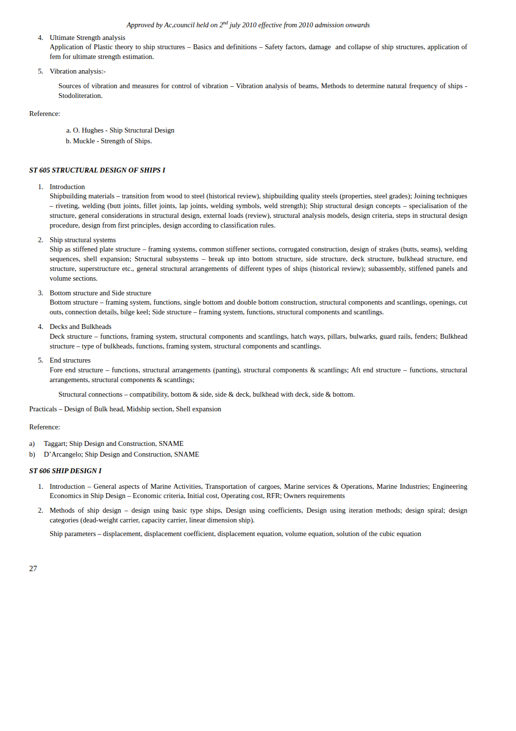Approved by Ac,council held on 2nd july 2010 effective from 2010 admission onwards
4.
Ultimate Strength analysis
Application of Plastic theory to ship structures – Basics and definitions – Safety factors, damage and collapse of ship structures, application of fem for ultimate strength estimation.
5.
Vibration analysis:-
Sources of vibration and measures for control of vibration – Vibration analysis of beams, Methods to determine natural frequency of ships - Stodoliteration.
Reference:
O. Hughes - Ship Structural Design
Muckle - Strength of Ships.
ST 605 STRUCTURAL DESIGN OF SHIPS I
1.
Introduction
Shipbuilding materials – transition from wood to steel (historical review), shipbuilding quality steels (properties, steel grades); Joining techniques – riveting, welding (butt joints, fillet joints, lap joints, welding symbols, weld strength); Ship structural design concepts – specialisation of the structure, general considerations in structural design, external loads (review), structural analysis models, design criteria, steps in structural design procedure, design from first principles, design according to classification rules.
2.
Ship structural systems
Ship as stiffened plate structure – framing systems, common stiffener sections, corrugated construction, design of strakes (butts, seams), welding sequences, shell expansion; Structural subsystems – break up into bottom structure, side structure, deck structure, bulkhead structure, end structure, superstructure etc., general structural arrangements of different types of ships (historical review); subassembly, stiffened panels and volume sections.
3.
Bottom structure and Side structure
Bottom structure – framing system, functions, single bottom and double bottom construction, structural components and scantlings, openings, cut outs, connection details, bilge keel; Side structure – framing system, functions, structural components and scantlings.
4.
Decks and Bulkheads
Deck structure – functions, framing system, structural components and scantlings, hatch ways, pillars, bulwarks, guard rails, fenders; Bulkhead structure – type of bulkheads, functions, framing system, structural components and scantlings.
5.
End structures
Fore end structure – functions, structural arrangements (panting), structural components & scantlings; Aft end structure – functions, structural arrangements, structural components & scantlings;
Structural connections – compatibility, bottom & side, side & deck, bulkhead with deck, side & bottom.
Practicals – Design of Bulk head, Midship section, Shell expansion
Reference:
a)
Taggart; Ship Design and Construction, SNAME
b)
D’Arcangelo; Ship Design and Construction, SNAME
ST 606 SHIP DESIGN I
1.
Introduction – General aspects of Marine Activities, Transportation of cargoes, Marine services & Operations, Marine Industries; Engineering Economics in Ship Design – Economic criteria, Initial cost, Operating cost, RFR; Owners requirements
2.
Methods of ship design – design using basic type ships, Design using coefficients, Design using iteration methods; design spiral; design categories (dead-weight carrier, capacity carrier, linear dimension ship).
Ship parameters – displacement, displacement coefficient, displacement equation, volume equation, solution of the cubic equation
27